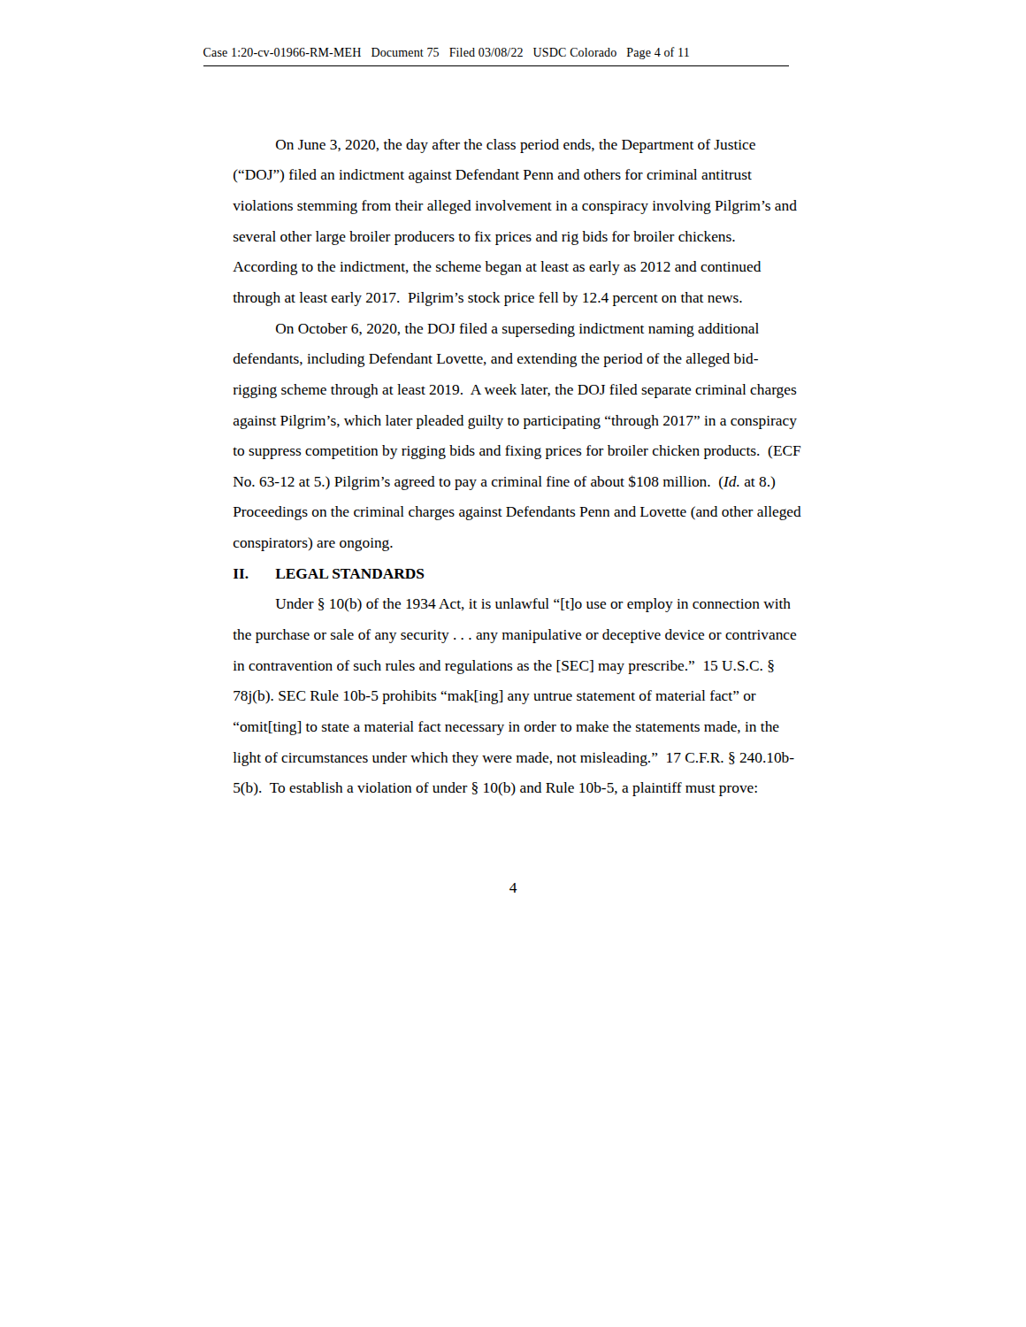Case 1:20-cv-01966-RM-MEH Document 75 Filed 03/08/22 USDC Colorado Page 4 of 11
On June 3, 2020, the day after the class period ends, the Department of Justice (“DOJ”) filed an indictment against Defendant Penn and others for criminal antitrust violations stemming from their alleged involvement in a conspiracy involving Pilgrim’s and several other large broiler producers to fix prices and rig bids for broiler chickens. According to the indictment, the scheme began at least as early as 2012 and continued through at least early 2017. Pilgrim’s stock price fell by 12.4 percent on that news.
On October 6, 2020, the DOJ filed a superseding indictment naming additional defendants, including Defendant Lovette, and extending the period of the alleged bid-rigging scheme through at least 2019. A week later, the DOJ filed separate criminal charges against Pilgrim’s, which later pleaded guilty to participating “through 2017” in a conspiracy to suppress competition by rigging bids and fixing prices for broiler chicken products. (ECF No. 63-12 at 5.) Pilgrim’s agreed to pay a criminal fine of about $108 million. (Id. at 8.) Proceedings on the criminal charges against Defendants Penn and Lovette (and other alleged conspirators) are ongoing.
II. LEGAL STANDARDS
Under § 10(b) of the 1934 Act, it is unlawful “[t]o use or employ in connection with the purchase or sale of any security . . . any manipulative or deceptive device or contrivance in contravention of such rules and regulations as the [SEC] may prescribe.” 15 U.S.C. § 78j(b). SEC Rule 10b-5 prohibits “mak[ing] any untrue statement of material fact” or “omit[ting] to state a material fact necessary in order to make the statements made, in the light of circumstances under which they were made, not misleading.” 17 C.F.R. § 240.10b-5(b). To establish a violation of under § 10(b) and Rule 10b-5, a plaintiff must prove:
4